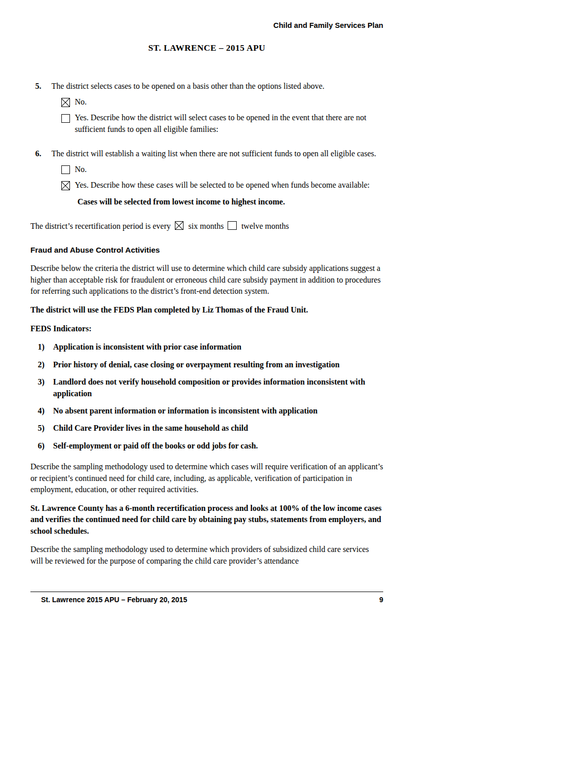Child and Family Services Plan
ST. LAWRENCE – 2015 APU
5. The district selects cases to be opened on a basis other than the options listed above.
No.
Yes. Describe how the district will select cases to be opened in the event that there are not sufficient funds to open all eligible families:
6. The district will establish a waiting list when there are not sufficient funds to open all eligible cases.
No.
Yes. Describe how these cases will be selected to be opened when funds become available:
Cases will be selected from lowest income to highest income.
The district’s recertification period is every six months twelve months
Fraud and Abuse Control Activities
Describe below the criteria the district will use to determine which child care subsidy applications suggest a higher than acceptable risk for fraudulent or erroneous child care subsidy payment in addition to procedures for referring such applications to the district’s front-end detection system.
The district will use the FEDS Plan completed by Liz Thomas of the Fraud Unit.
FEDS Indicators:
1) Application is inconsistent with prior case information
2) Prior history of denial, case closing or overpayment resulting from an investigation
3) Landlord does not verify household composition or provides information inconsistent with application
4) No absent parent information or information is inconsistent with application
5) Child Care Provider lives in the same household as child
6) Self-employment or paid off the books or odd jobs for cash.
Describe the sampling methodology used to determine which cases will require verification of an applicant’s or recipient’s continued need for child care, including, as applicable, verification of participation in employment, education, or other required activities.
St. Lawrence County has a 6-month recertification process and looks at 100% of the low income cases and verifies the continued need for child care by obtaining pay stubs, statements from employers, and school schedules.
Describe the sampling methodology used to determine which providers of subsidized child care services will be reviewed for the purpose of comparing the child care provider’s attendance
St. Lawrence 2015 APU – February 20, 2015 9